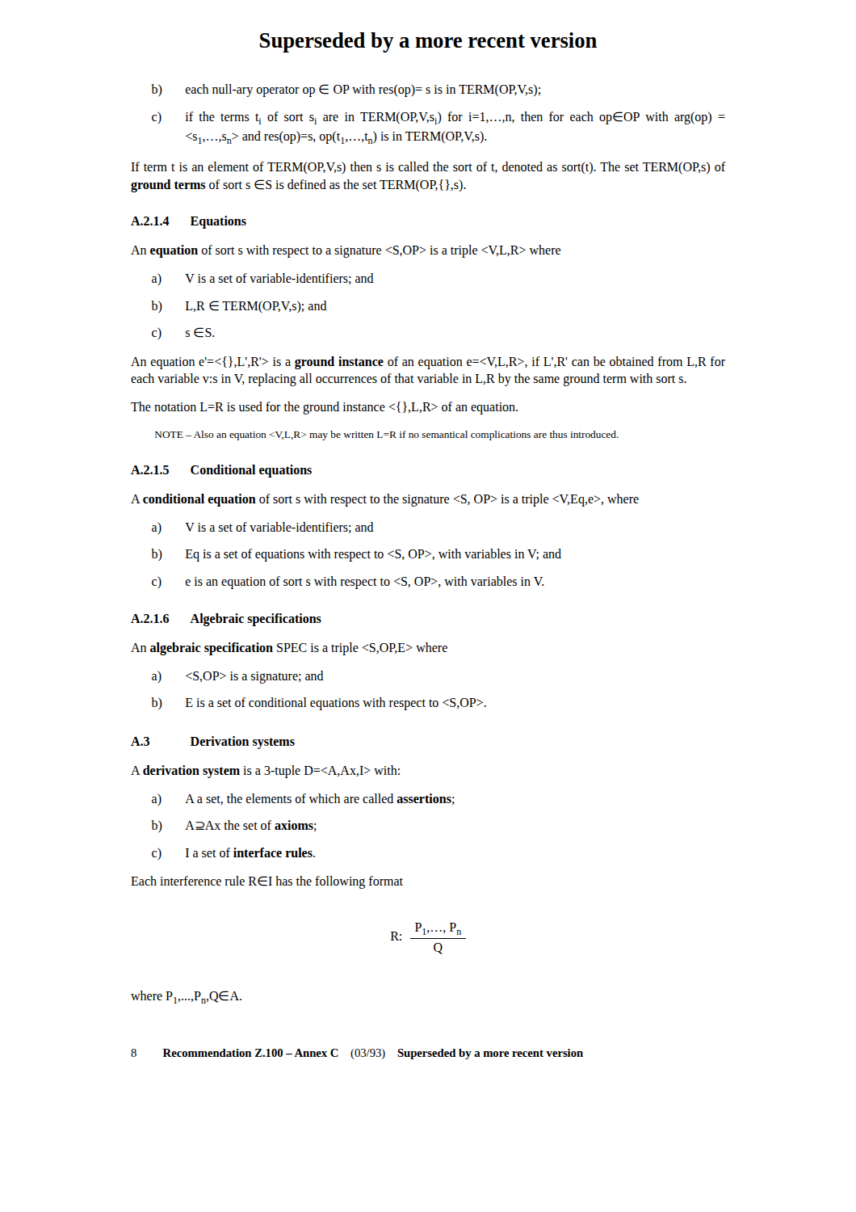Superseded by a more recent version
b) each null-ary operator op ∈ OP with res(op)= s is in TERM(OP,V,s);
c) if the terms ti of sort si are in TERM(OP,V,si) for i=1,…,n, then for each op∈OP with arg(op) = <s1,…,sn> and res(op)=s, op(t1,…,tn) is in TERM(OP,V,s).
If term t is an element of TERM(OP,V,s) then s is called the sort of t, denoted as sort(t). The set TERM(OP,s) of ground terms of sort s ∈S is defined as the set TERM(OP,{},s).
A.2.1.4 Equations
An equation of sort s with respect to a signature <S,OP> is a triple <V,L,R> where
a) V is a set of variable-identifiers; and
b) L,R ∈ TERM(OP,V,s); and
c) s ∈S.
An equation e'=<{},L',R'> is a ground instance of an equation e=<V,L,R>, if L',R' can be obtained from L,R for each variable v:s in V, replacing all occurrences of that variable in L,R by the same ground term with sort s.
The notation L=R is used for the ground instance <{},L,R> of an equation.
NOTE – Also an equation <V,L,R> may be written L=R if no semantical complications are thus introduced.
A.2.1.5 Conditional equations
A conditional equation of sort s with respect to the signature <S, OP> is a triple <V,Eq,e>, where
a) V is a set of variable-identifiers; and
b) Eq is a set of equations with respect to <S, OP>, with variables in V; and
c) e is an equation of sort s with respect to <S, OP>, with variables in V.
A.2.1.6 Algebraic specifications
An algebraic specification SPEC is a triple <S,OP,E> where
a)<S,OP> is a signature; and
b) E is a set of conditional equations with respect to <S,OP>.
A.3 Derivation systems
A derivation system is a 3-tuple D=<A,Ax,I> with:
a) A a set, the elements of which are called assertions;
b) A⊇Ax the set of axioms;
c) I a set of interface rules.
Each interference rule R∈I has the following format
R: P1,…, Pn Q
where P1,...,Pn,Q∈A.
8 Recommendation Z.100 – Annex C (03/93) Superseded by a more recent version